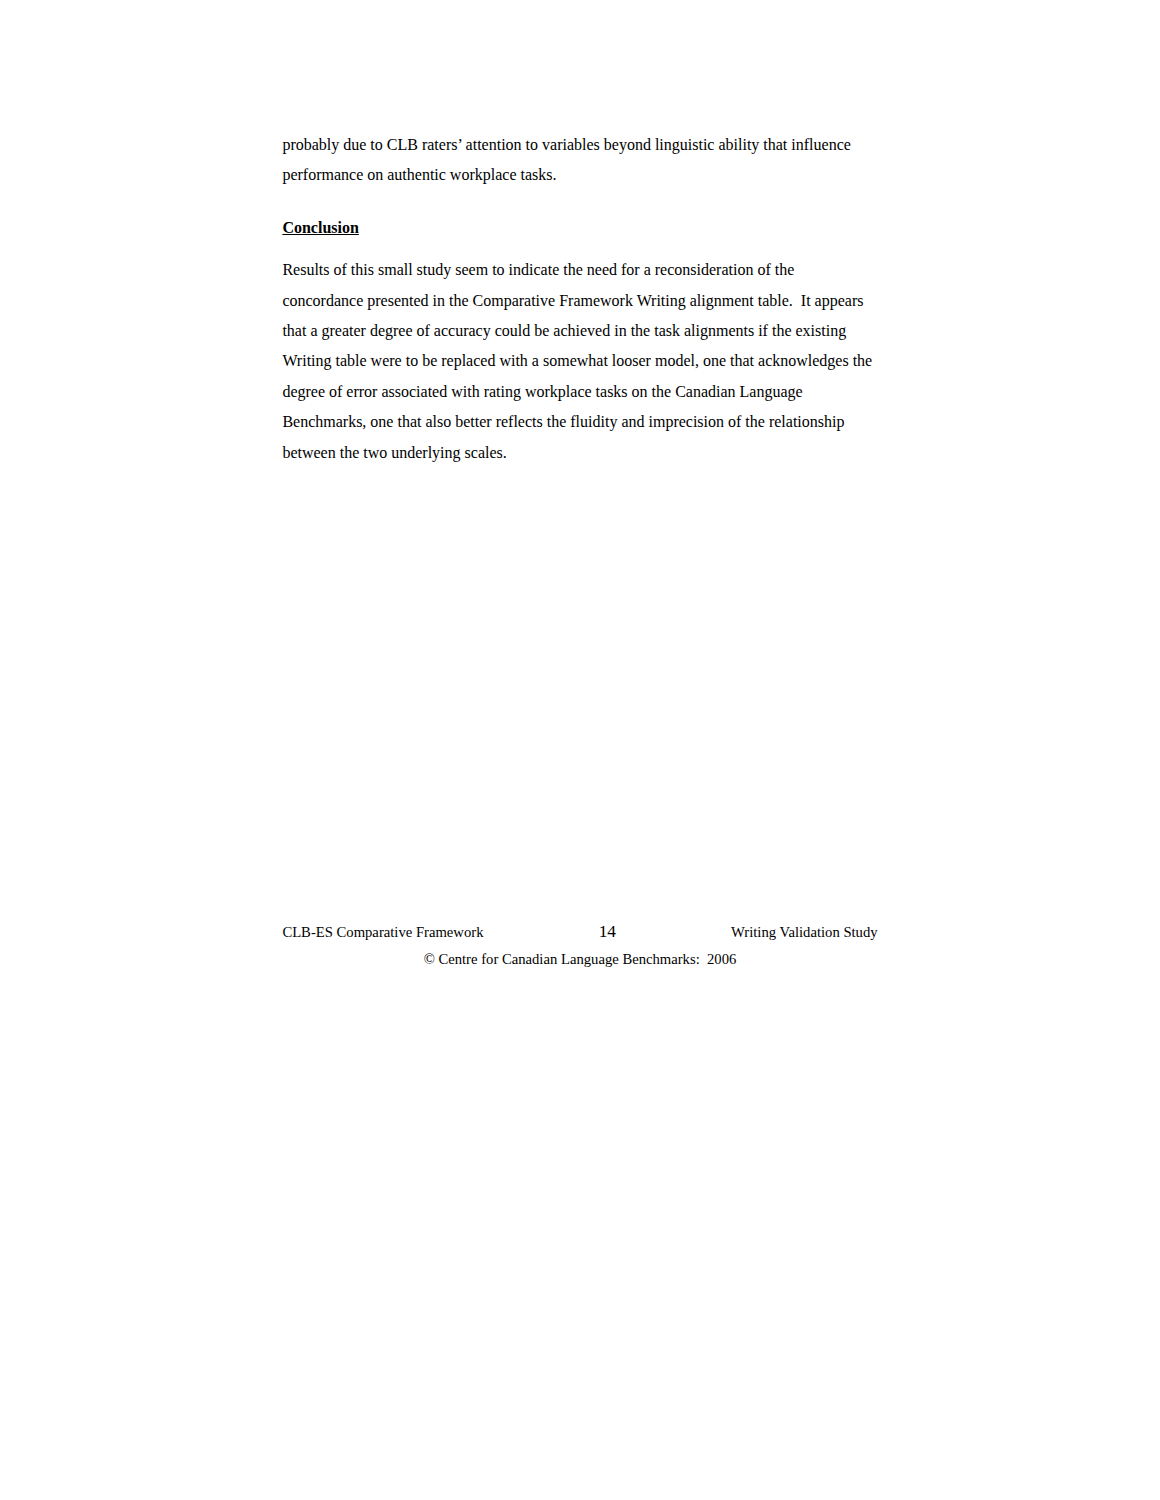probably due to CLB raters’ attention to variables beyond linguistic ability that influence performance on authentic workplace tasks.
Conclusion
Results of this small study seem to indicate the need for a reconsideration of the concordance presented in the Comparative Framework Writing alignment table. It appears that a greater degree of accuracy could be achieved in the task alignments if the existing Writing table were to be replaced with a somewhat looser model, one that acknowledges the degree of error associated with rating workplace tasks on the Canadian Language Benchmarks, one that also better reflects the fluidity and imprecision of the relationship between the two underlying scales.
CLB-ES Comparative Framework
14
Writing Validation Study
© Centre for Canadian Language Benchmarks: 2006